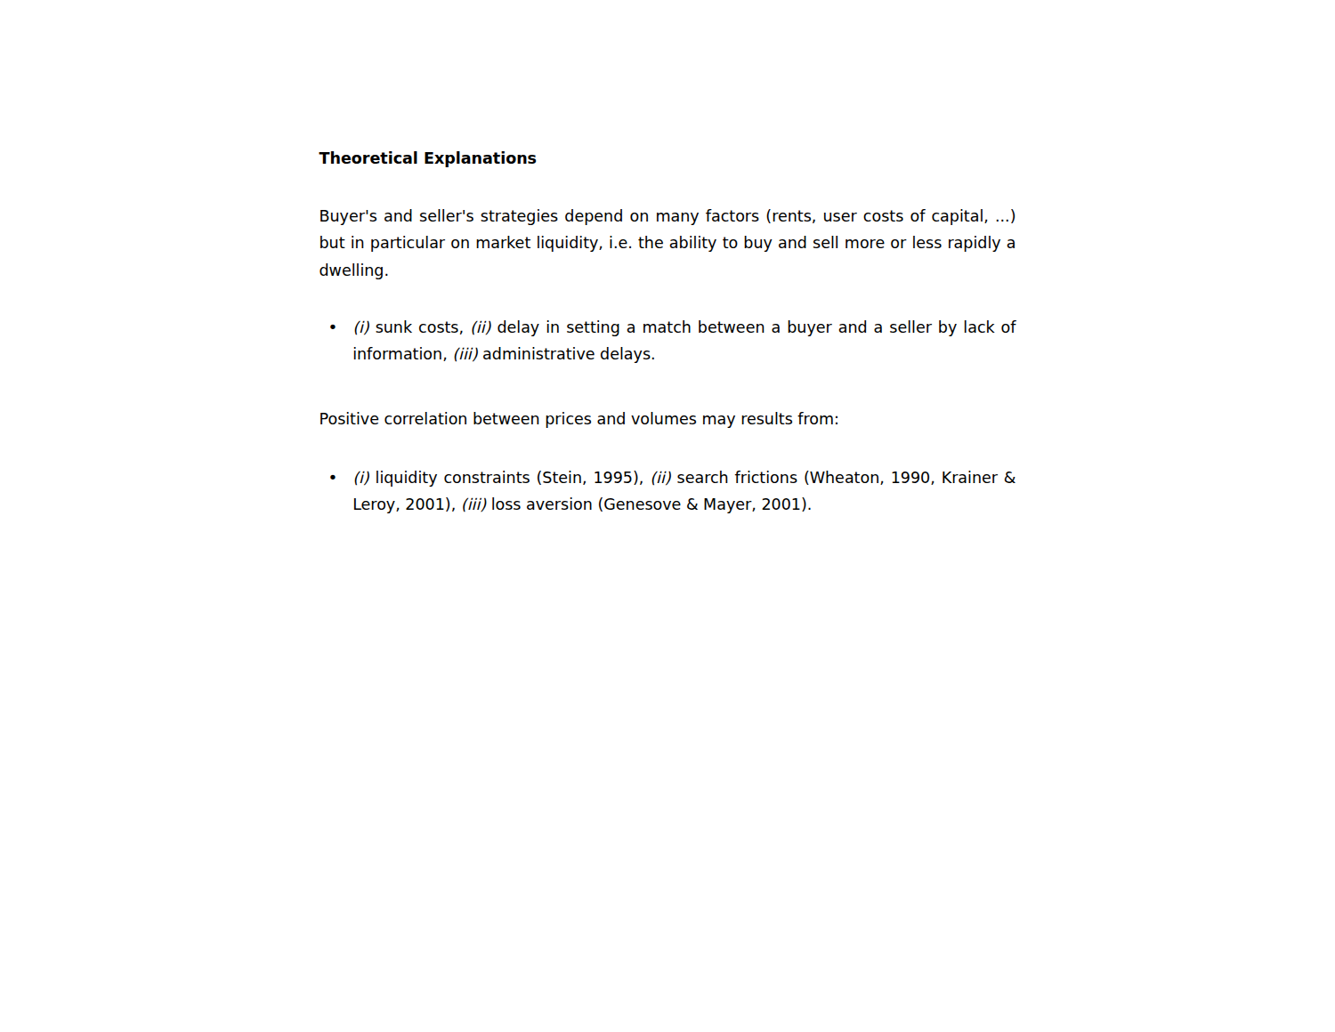Theoretical Explanations
Buyer's and seller's strategies depend on many factors (rents, user costs of capital, ...) but in particular on market liquidity, i.e. the ability to buy and sell more or less rapidly a dwelling.
(i) sunk costs, (ii) delay in setting a match between a buyer and a seller by lack of information, (iii) administrative delays.
Positive correlation between prices and volumes may results from:
(i) liquidity constraints (Stein, 1995), (ii) search frictions (Wheaton, 1990, Krainer & Leroy, 2001), (iii) loss aversion (Genesove & Mayer, 2001).